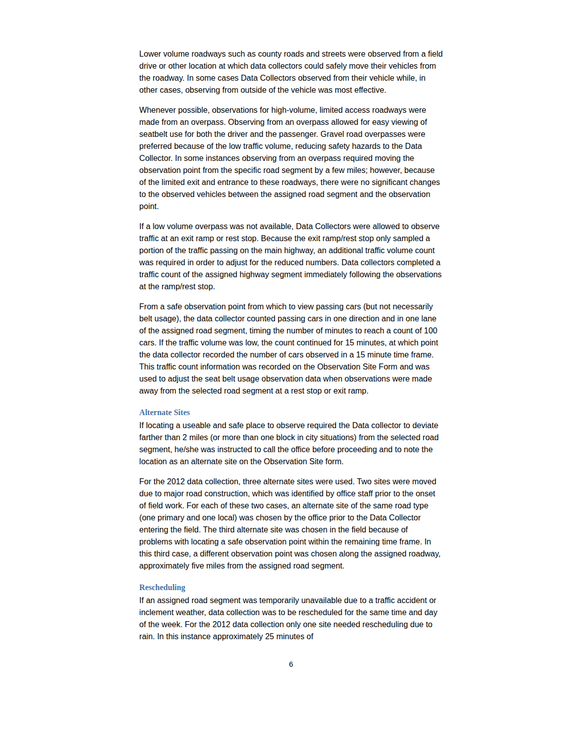Lower volume roadways such as county roads and streets were observed from a field drive or other location at which data collectors could safely move their vehicles from the roadway. In some cases Data Collectors observed from their vehicle while, in other cases, observing from outside of the vehicle was most effective.
Whenever possible, observations for high-volume, limited access roadways were made from an overpass. Observing from an overpass allowed for easy viewing of seatbelt use for both the driver and the passenger. Gravel road overpasses were preferred because of the low traffic volume, reducing safety hazards to the Data Collector. In some instances observing from an overpass required moving the observation point from the specific road segment by a few miles; however, because of the limited exit and entrance to these roadways, there were no significant changes to the observed vehicles between the assigned road segment and the observation point.
If a low volume overpass was not available, Data Collectors were allowed to observe traffic at an exit ramp or rest stop. Because the exit ramp/rest stop only sampled a portion of the traffic passing on the main highway, an additional traffic volume count was required in order to adjust for the reduced numbers. Data collectors completed a traffic count of the assigned highway segment immediately following the observations at the ramp/rest stop.
From a safe observation point from which to view passing cars (but not necessarily belt usage), the data collector counted passing cars in one direction and in one lane of the assigned road segment, timing the number of minutes to reach a count of 100 cars. If the traffic volume was low, the count continued for 15 minutes, at which point the data collector recorded the number of cars observed in a 15 minute time frame. This traffic count information was recorded on the Observation Site Form and was used to adjust the seat belt usage observation data when observations were made away from the selected road segment at a rest stop or exit ramp.
Alternate Sites
If locating a useable and safe place to observe required the Data collector to deviate farther than 2 miles (or more than one block in city situations) from the selected road segment, he/she was instructed to call the office before proceeding and to note the location as an alternate site on the Observation Site form.
For the 2012 data collection, three alternate sites were used. Two sites were moved due to major road construction, which was identified by office staff prior to the onset of field work. For each of these two cases, an alternate site of the same road type (one primary and one local) was chosen by the office prior to the Data Collector entering the field. The third alternate site was chosen in the field because of problems with locating a safe observation point within the remaining time frame. In this third case, a different observation point was chosen along the assigned roadway, approximately five miles from the assigned road segment.
Rescheduling
If an assigned road segment was temporarily unavailable due to a traffic accident or inclement weather, data collection was to be rescheduled for the same time and day of the week. For the 2012 data collection only one site needed rescheduling due to rain. In this instance approximately 25 minutes of
6